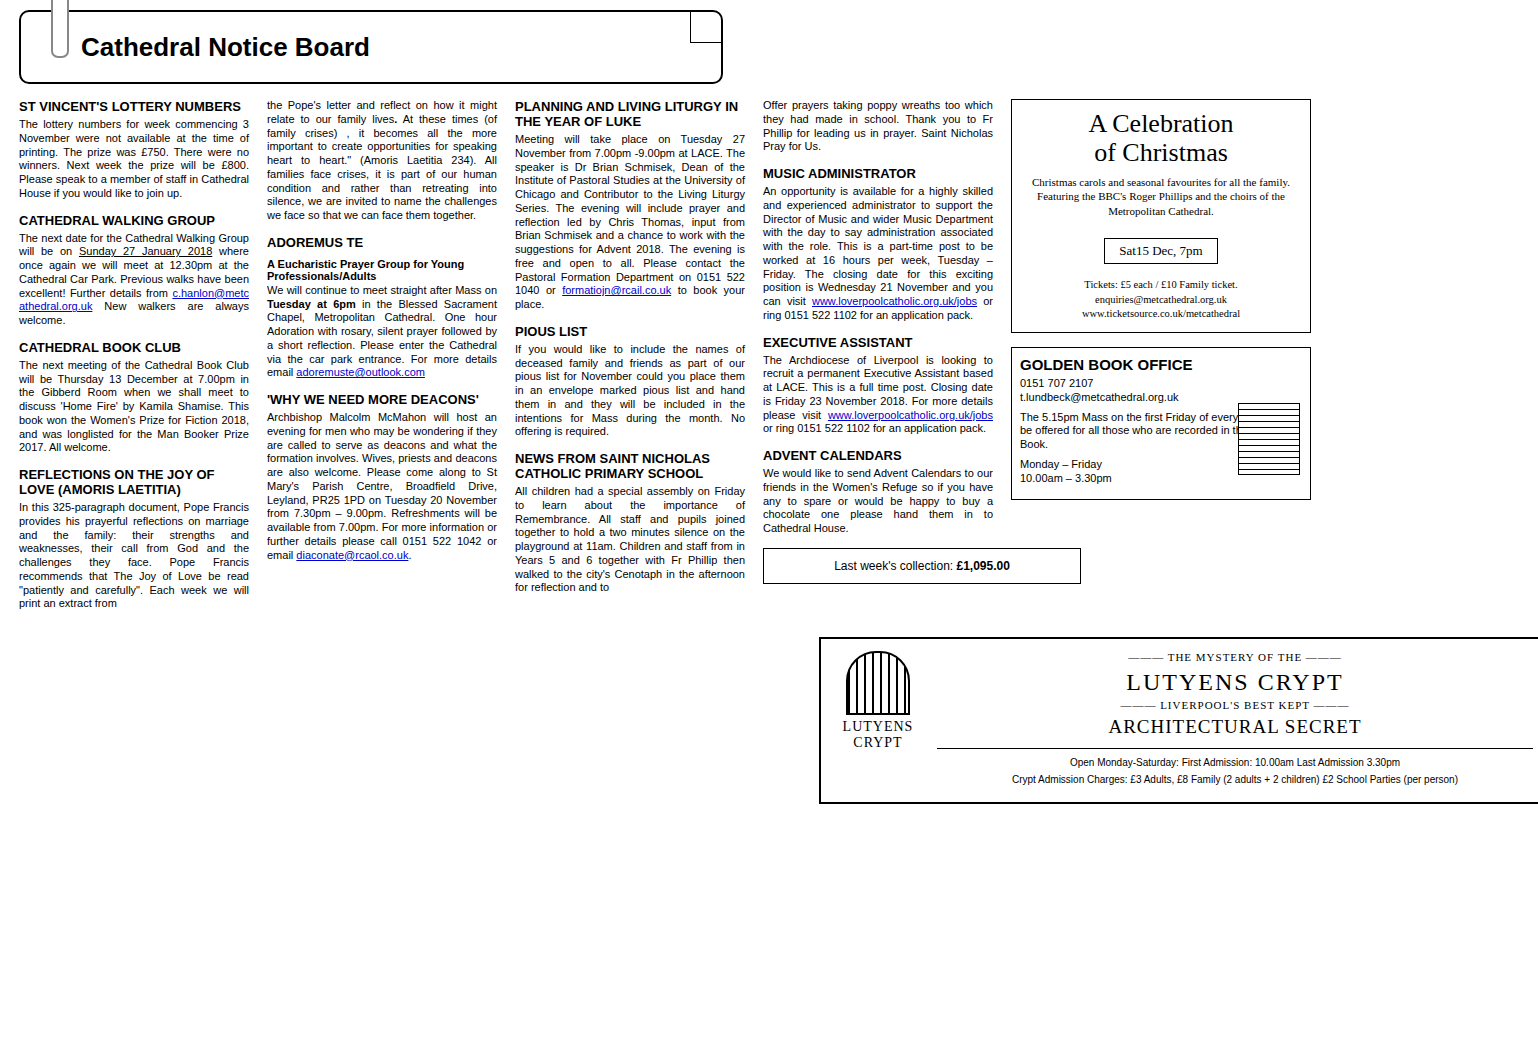Cathedral Notice Board
St Vincent's Lottery Numbers
The lottery numbers for week commencing 3 November were not available at the time of printing. The prize was £750. There were no winners. Next week the prize will be £800. Please speak to a member of staff in Cathedral House if you would like to join up.
Cathedral Walking Group
The next date for the Cathedral Walking Group will be on Sunday 27 January 2018 where once again we will meet at 12.30pm at the Cathedral Car Park. Previous walks have been excellent! Further details from c.hanlon@metcathedral.org.uk New walkers are always welcome.
Cathedral Book Club
The next meeting of the Cathedral Book Club will be Thursday 13 December at 7.00pm in the Gibberd Room when we shall meet to discuss 'Home Fire' by Kamila Shamise. This book won the Women's Prize for Fiction 2018, and was longlisted for the Man Booker Prize 2017. All welcome.
Reflections on the Joy of Love (Amoris Laetitia)
In this 325-paragraph document, Pope Francis provides his prayerful reflections on marriage and the family: their strengths and weaknesses, their call from God and the challenges they face. Pope Francis recommends that The Joy of Love be read "patiently and carefully". Each week we will print an extract from
the Pope's letter and reflect on how it might relate to our family lives. At these times (of family crises) , it becomes all the more important to create opportunities for speaking heart to heart." (Amoris Laetitia 234). All families face crises, it is part of our human condition and rather than retreating into silence, we are invited to name the challenges we face so that we can face them together.
Adoremus Te
A Eucharistic Prayer Group for Young Professionals/Adults
We will continue to meet straight after Mass on Tuesday at 6pm in the Blessed Sacrament Chapel, Metropolitan Cathedral. One hour Adoration with rosary, silent prayer followed by a short reflection. Please enter the Cathedral via the car park entrance. For more details email adoremuste@outlook.com
'Why we need more Deacons'
Archbishop Malcolm McMahon will host an evening for men who may be wondering if they are called to serve as deacons and what the formation involves. Wives, priests and deacons are also welcome. Please come along to St Mary's Parish Centre, Broadfield Drive, Leyland, PR25 1PD on Tuesday 20 November from 7.30pm – 9.00pm. Refreshments will be available from 7.00pm. For more information or further details please call 0151 522 1042 or email diaconate@rcaol.co.uk.
Planning and Living Liturgy in the Year of Luke
Meeting will take place on Tuesday 27 November from 7.00pm -9.00pm at LACE. The speaker is Dr Brian Schmisek, Dean of the Institute of Pastoral Studies at the University of Chicago and Contributor to the Living Liturgy Series. The evening will include prayer and reflection led by Chris Thomas, input from Brian Schmisek and a chance to work with the suggestions for Advent 2018. The evening is free and open to all. Please contact the Pastoral Formation Department on 0151 522 1040 or formatiojn@rcail.co.uk to book your place.
Pious List
If you would like to include the names of deceased family and friends as part of our pious list for November could you place them in an envelope marked pious list and hand them in and they will be included in the intentions for Mass during the month. No offering is required.
News from Saint Nicholas Catholic Primary School
All children had a special assembly on Friday to learn about the importance of Remembrance. All staff and pupils joined together to hold a two minutes silence on the playground at 11am. Children and staff from in Years 5 and 6 together with Fr Phillip then walked to the city's Cenotaph in the afternoon for reflection and to
Offer prayers taking poppy wreaths too which they had made in school. Thank you to Fr Phillip for leading us in prayer. Saint Nicholas Pray for Us.
Music Administrator
An opportunity is available for a highly skilled and experienced administrator to support the Director of Music and wider Music Department with the day to say administration associated with the role. This is a part-time post to be worked at 16 hours per week, Tuesday – Friday. The closing date for this exciting position is Wednesday 21 November and you can visit www.loverpoolcatholic.org.uk/jobs or ring 0151 522 1102 for an application pack.
Executive Assistant
The Archdiocese of Liverpool is looking to recruit a permanent Executive Assistant based at LACE. This is a full time post. Closing date is Friday 23 November 2018. For more details please visit www.loverpoolcatholic.org.uk/jobs or ring 0151 522 1102 for an application pack.
Advent Calendars
We would like to send Advent Calendars to our friends in the Women's Refuge so if you have any to spare or would be happy to buy a chocolate one please hand them in to Cathedral House.
Last week's collection: £1,095.00
A Celebration
of Christmas
Christmas carols and seasonal favourites for all the family. Featuring the BBC's Roger Phillips and the choirs of the Metropolitan Cathedral.
Sat15 Dec, 7pm
Tickets: £5 each / £10 Family ticket.
enquiries@metcathedral.org.uk
www.ticketsource.co.uk/metcathedral
Golden Book Office
0151 707 2107
t.lundbeck@metcathedral.org.uk
The 5.15pm Mass on the first Friday of every month will be offered for all those who are recorded in the Golden Book.
Monday – Friday
10.00am – 3.30pm
LUTYENS CRYPT
——— THE MYSTERY OF THE ———
LUTYENS CRYPT
——— LIVERPOOL'S BEST KEPT ———
ARCHITECTURAL SECRET
Open Monday-Saturday: First Admission: 10.00am Last Admission 3.30pm
Crypt Admission Charges: £3 Adults, £8 Family (2 adults + 2 children) £2 School Parties (per person)